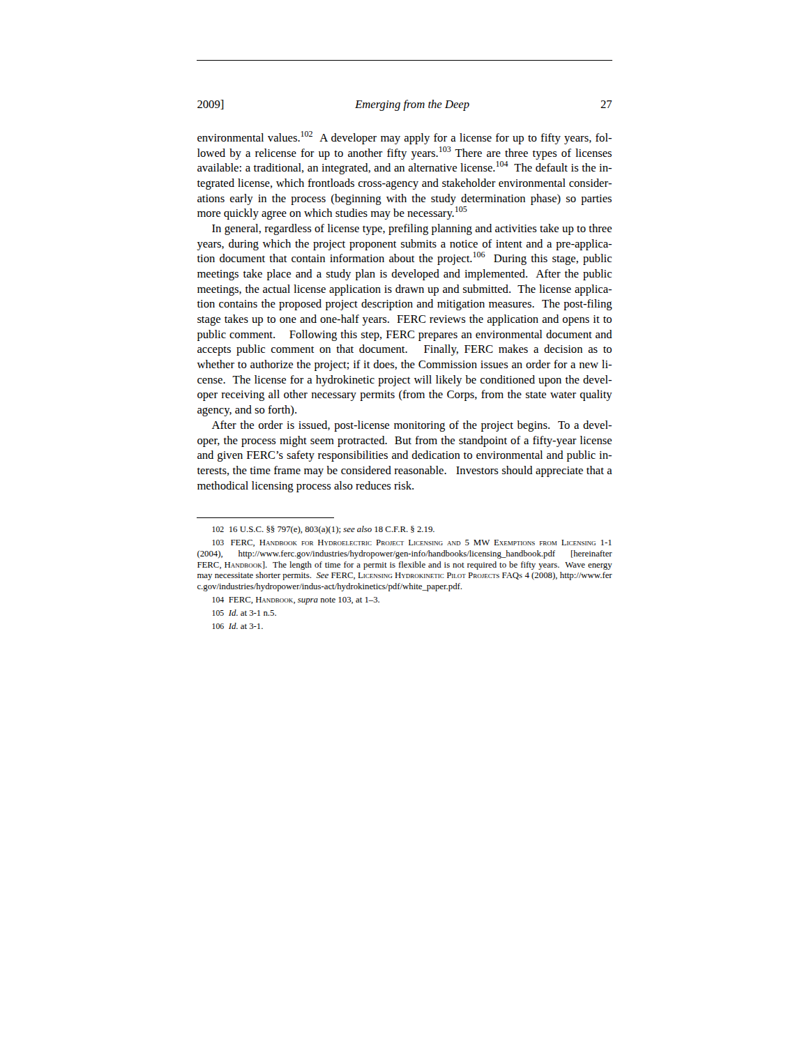2009]
Emerging from the Deep
27
environmental values.102 A developer may apply for a license for up to fifty years, followed by a relicense for up to another fifty years.103 There are three types of licenses available: a traditional, an integrated, and an alternative license.104 The default is the integrated license, which frontloads cross-agency and stakeholder environmental considerations early in the process (beginning with the study determination phase) so parties more quickly agree on which studies may be necessary.105
In general, regardless of license type, prefiling planning and activities take up to three years, during which the project proponent submits a notice of intent and a pre-application document that contain information about the project.106 During this stage, public meetings take place and a study plan is developed and implemented. After the public meetings, the actual license application is drawn up and submitted. The license application contains the proposed project description and mitigation measures. The post-filing stage takes up to one and one-half years. FERC reviews the application and opens it to public comment. Following this step, FERC prepares an environmental document and accepts public comment on that document. Finally, FERC makes a decision as to whether to authorize the project; if it does, the Commission issues an order for a new license. The license for a hydrokinetic project will likely be conditioned upon the developer receiving all other necessary permits (from the Corps, from the state water quality agency, and so forth).
After the order is issued, post-license monitoring of the project begins. To a developer, the process might seem protracted. But from the standpoint of a fifty-year license and given FERC’s safety responsibilities and dedication to environmental and public interests, the time frame may be considered reasonable. Investors should appreciate that a methodical licensing process also reduces risk.
102 16 U.S.C. §§ 797(e), 803(a)(1); see also 18 C.F.R. § 2.19.
103 FERC, Handbook for Hydroelectric Project Licensing and 5 MW Exemptions from Licensing 1-1 (2004), http://www.ferc.gov/industries/hydropower/gen-info/handbooks/licensing_handbook.pdf [hereinafter FERC, Handbook]. The length of time for a permit is flexible and is not required to be fifty years. Wave energy may necessitate shorter permits. See FERC, Licensing Hydrokinetic Pilot Projects FAQs 4 (2008), http://www.ferc.gov/industries/hydropower/indus-act/hydrokinetics/pdf/white_paper.pdf.
104 FERC, Handbook, supra note 103, at 1–3.
105 Id. at 3-1 n.5.
106 Id. at 3-1.